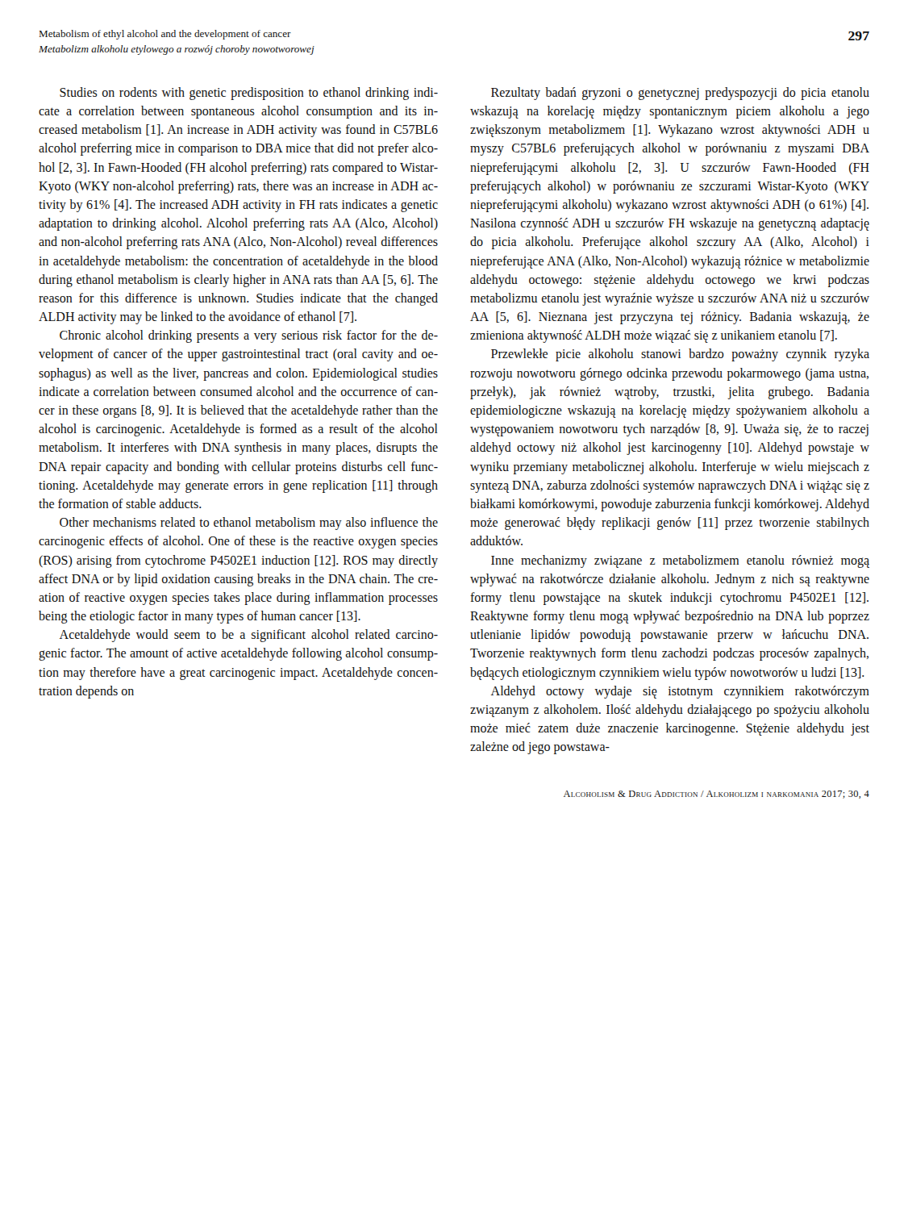Metabolism of ethyl alcohol and the development of cancer Metabolizm alkoholu etylowego a rozwój choroby nowotworowej
297
Studies on rodents with genetic predisposition to ethanol drinking indicate a correlation between spontaneous alcohol consumption and its increased metabolism [1]. An increase in ADH activity was found in C57BL6 alcohol preferring mice in comparison to DBA mice that did not prefer alcohol [2, 3]. In Fawn-Hooded (FH alcohol preferring) rats compared to Wistar-Kyoto (WKY non-alcohol preferring) rats, there was an increase in ADH activity by 61% [4]. The increased ADH activity in FH rats indicates a genetic adaptation to drinking alcohol. Alcohol preferring rats AA (Alco, Alcohol) and non-alcohol preferring rats ANA (Alco, Non-Alcohol) reveal differences in acetaldehyde metabolism: the concentration of acetaldehyde in the blood during ethanol metabolism is clearly higher in ANA rats than AA [5, 6]. The reason for this difference is unknown. Studies indicate that the changed ALDH activity may be linked to the avoidance of ethanol [7].
Chronic alcohol drinking presents a very serious risk factor for the development of cancer of the upper gastrointestinal tract (oral cavity and oesophagus) as well as the liver, pancreas and colon. Epidemiological studies indicate a correlation between consumed alcohol and the occurrence of cancer in these organs [8, 9]. It is believed that the acetaldehyde rather than the alcohol is carcinogenic. Acetaldehyde is formed as a result of the alcohol metabolism. It interferes with DNA synthesis in many places, disrupts the DNA repair capacity and bonding with cellular proteins disturbs cell functioning. Acetaldehyde may generate errors in gene replication [11] through the formation of stable adducts.
Other mechanisms related to ethanol metabolism may also influence the carcinogenic effects of alcohol. One of these is the reactive oxygen species (ROS) arising from cytochrome P4502E1 induction [12]. ROS may directly affect DNA or by lipid oxidation causing breaks in the DNA chain. The creation of reactive oxygen species takes place during inflammation processes being the etiologic factor in many types of human cancer [13].
Acetaldehyde would seem to be a significant alcohol related carcinogenic factor. The amount of active acetaldehyde following alcohol consumption may therefore have a great carcinogenic impact. Acetaldehyde concentration depends on
Rezultaty badań gryzoni o genetycznej predyspozycji do picia etanolu wskazują na korelację między spontanicznym piciem alkoholu a jego zwiększonym metabolizmem [1]. Wykazano wzrost aktywności ADH u myszy C57BL6 preferujących alkohol w porównaniu z myszami DBA niepreferującymi alkoholu [2, 3]. U szczurów Fawn-Hooded (FH preferujących alkohol) w porównaniu ze szczurami Wistar-Kyoto (WKY niepreferującymi alkoholu) wykazano wzrost aktywności ADH (o 61%) [4]. Nasilona czynność ADH u szczurów FH wskazuje na genetyczną adaptację do picia alkoholu. Preferujące alkohol szczury AA (Alko, Alcohol) i niepreferujące ANA (Alko, Non-Alcohol) wykazują różnice w metabolizmie aldehydu octowego: stężenie aldehydu octowego we krwi podczas metabolizmu etanolu jest wyraźnie wyższe u szczurów ANA niż u szczurów AA [5, 6]. Nieznana jest przyczyna tej różnicy. Badania wskazują, że zmieniona aktywność ALDH może wiązać się z unikaniem etanolu [7].
Przewlekłe picie alkoholu stanowi bardzo poważny czynnik ryzyka rozwoju nowotworu górnego odcinka przewodu pokarmowego (jama ustna, przełyk), jak również wątroby, trzustki, jelita grubego. Badania epidemiologiczne wskazują na korelację między spożywaniem alkoholu a występowaniem nowotworu tych narządów [8, 9]. Uważa się, że to raczej aldehyd octowy niż alkohol jest karcinogenny [10]. Aldehyd powstaje w wyniku przemiany metabolicznej alkoholu. Interferuje w wielu miejscach z syntezą DNA, zaburza zdolności systemów naprawczych DNA i wiążąc się z białkami komórkowymi, powoduje zaburzenia funkcji komórkowej. Aldehyd może generować błędy replikacji genów [11] przez tworzenie stabilnych adduktów.
Inne mechanizmy związane z metabolizmem etanolu również mogą wpływać na rakotwórcze działanie alkoholu. Jednym z nich są reaktywne formy tlenu powstające na skutek indukcji cytochromu P4502E1 [12]. Reaktywne formy tlenu mogą wpływać bezpośrednio na DNA lub poprzez utlenianie lipidów powodują powstawanie przerw w łańcuchu DNA. Tworzenie reaktywnych form tlenu zachodzi podczas procesów zapalnych, będących etiologicznym czynnikiem wielu typów nowotworów u ludzi [13].
Aldehyd octowy wydaje się istotnym czynnikiem rakotwórczym związanym z alkoholem. Ilość aldehydu działającego po spożyciu alkoholu może mieć zatem duże znaczenie karcinogenne. Stężenie aldehydu jest zależne od jego powstawa-
Alcoholism & Drug Addiction / Alkoholizm i narkomania 2017; 30, 4